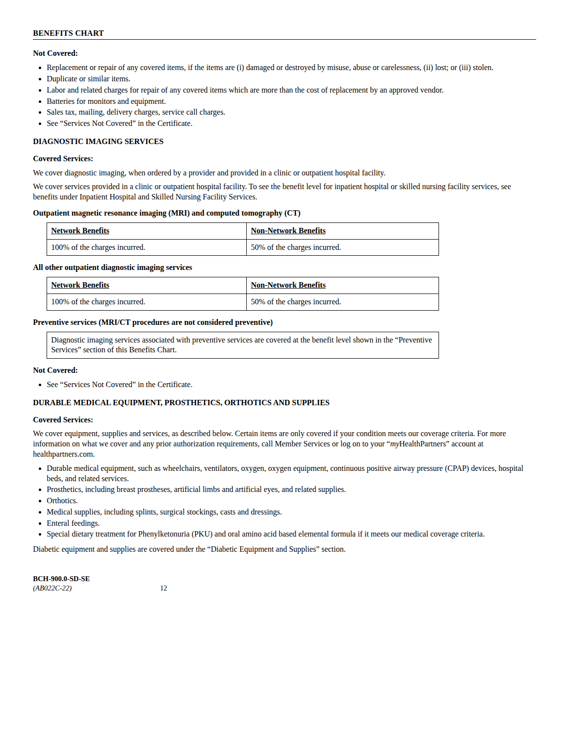BENEFITS CHART
Not Covered:
Replacement or repair of any covered items, if the items are (i) damaged or destroyed by misuse, abuse or carelessness, (ii) lost; or (iii) stolen.
Duplicate or similar items.
Labor and related charges for repair of any covered items which are more than the cost of replacement by an approved vendor.
Batteries for monitors and equipment.
Sales tax, mailing, delivery charges, service call charges.
See “Services Not Covered” in the Certificate.
DIAGNOSTIC IMAGING SERVICES
Covered Services:
We cover diagnostic imaging, when ordered by a provider and provided in a clinic or outpatient hospital facility.
We cover services provided in a clinic or outpatient hospital facility. To see the benefit level for inpatient hospital or skilled nursing facility services, see benefits under Inpatient Hospital and Skilled Nursing Facility Services.
Outpatient magnetic resonance imaging (MRI) and computed tomography (CT)
| Network Benefits | Non-Network Benefits |
| --- | --- |
| 100% of the charges incurred. | 50% of the charges incurred. |
All other outpatient diagnostic imaging services
| Network Benefits | Non-Network Benefits |
| --- | --- |
| 100% of the charges incurred. | 50% of the charges incurred. |
Preventive services (MRI/CT procedures are not considered preventive)
| Diagnostic imaging services associated with preventive services are covered at the benefit level shown in the “Preventive Services” section of this Benefits Chart. |
Not Covered:
See “Services Not Covered” in the Certificate.
DURABLE MEDICAL EQUIPMENT, PROSTHETICS, ORTHOTICS AND SUPPLIES
Covered Services:
We cover equipment, supplies and services, as described below. Certain items are only covered if your condition meets our coverage criteria. For more information on what we cover and any prior authorization requirements, call Member Services or log on to your “my HealthPartners” account at healthpartners.com.
Durable medical equipment, such as wheelchairs, ventilators, oxygen, oxygen equipment, continuous positive airway pressure (CPAP) devices, hospital beds, and related services.
Prosthetics, including breast prostheses, artificial limbs and artificial eyes, and related supplies.
Orthotics.
Medical supplies, including splints, surgical stockings, casts and dressings.
Enteral feedings.
Special dietary treatment for Phenylketonuria (PKU) and oral amino acid based elemental formula if it meets our medical coverage criteria.
Diabetic equipment and supplies are covered under the “Diabetic Equipment and Supplies” section.
BCH-900.0-SD-SE
(AB022C-22) 12